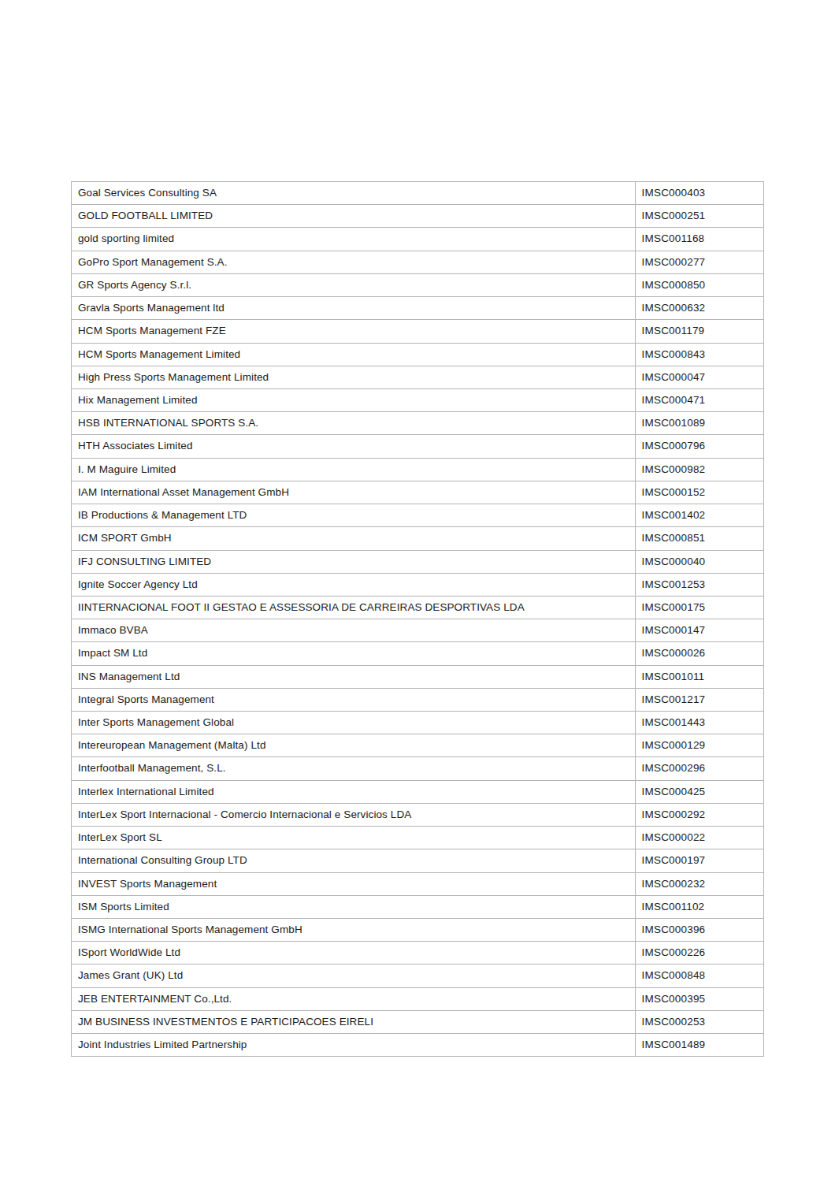| Goal Services Consulting SA | IMSC000403 |
| GOLD FOOTBALL LIMITED | IMSC000251 |
| gold sporting limited | IMSC001168 |
| GoPro Sport Management S.A. | IMSC000277 |
| GR Sports Agency S.r.l. | IMSC000850 |
| Gravla Sports Management ltd | IMSC000632 |
| HCM Sports Management FZE | IMSC001179 |
| HCM Sports Management Limited | IMSC000843 |
| High Press Sports Management Limited | IMSC000047 |
| Hix Management Limited | IMSC000471 |
| HSB INTERNATIONAL SPORTS S.A. | IMSC001089 |
| HTH Associates Limited | IMSC000796 |
| I. M Maguire Limited | IMSC000982 |
| IAM International Asset Management GmbH | IMSC000152 |
| IB Productions & Management LTD | IMSC001402 |
| ICM SPORT GmbH | IMSC000851 |
| IFJ CONSULTING LIMITED | IMSC000040 |
| Ignite Soccer Agency Ltd | IMSC001253 |
| IINTERNACIONAL FOOT II GESTAO E ASSESSORIA DE CARREIRAS DESPORTIVAS LDA | IMSC000175 |
| Immaco BVBA | IMSC000147 |
| Impact SM Ltd | IMSC000026 |
| INS Management Ltd | IMSC001011 |
| Integral Sports Management | IMSC001217 |
| Inter Sports Management Global | IMSC001443 |
| Intereuropean Management (Malta) Ltd | IMSC000129 |
| Interfootball Management, S.L. | IMSC000296 |
| Interlex International Limited | IMSC000425 |
| InterLex Sport Internacional - Comercio Internacional e Servicios LDA | IMSC000292 |
| InterLex Sport SL | IMSC000022 |
| International Consulting Group LTD | IMSC000197 |
| INVEST Sports Management | IMSC000232 |
| ISM Sports Limited | IMSC001102 |
| ISMG International Sports Management GmbH | IMSC000396 |
| ISport WorldWide Ltd | IMSC000226 |
| James Grant (UK) Ltd | IMSC000848 |
| JEB ENTERTAINMENT Co.,Ltd. | IMSC000395 |
| JM BUSINESS INVESTMENTOS E PARTICIPACOES EIRELI | IMSC000253 |
| Joint Industries Limited Partnership | IMSC001489 |